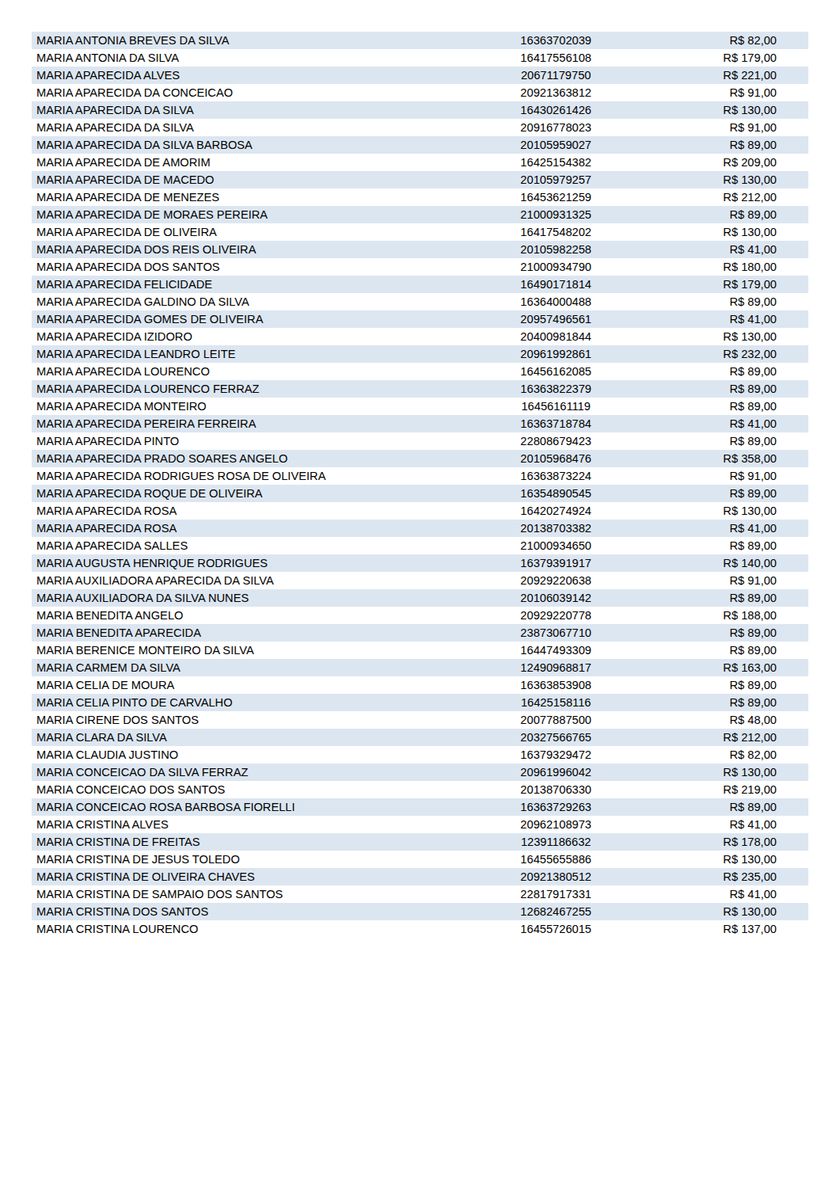| MARIA ANTONIA BREVES DA SILVA | 16363702039 | R$ 82,00 |
| MARIA ANTONIA DA SILVA | 16417556108 | R$ 179,00 |
| MARIA APARECIDA ALVES | 20671179750 | R$ 221,00 |
| MARIA APARECIDA DA CONCEICAO | 20921363812 | R$ 91,00 |
| MARIA APARECIDA DA SILVA | 16430261426 | R$ 130,00 |
| MARIA APARECIDA DA SILVA | 20916778023 | R$ 91,00 |
| MARIA APARECIDA DA SILVA BARBOSA | 20105959027 | R$ 89,00 |
| MARIA APARECIDA DE AMORIM | 16425154382 | R$ 209,00 |
| MARIA APARECIDA DE MACEDO | 20105979257 | R$ 130,00 |
| MARIA APARECIDA DE MENEZES | 16453621259 | R$ 212,00 |
| MARIA APARECIDA DE MORAES PEREIRA | 21000931325 | R$ 89,00 |
| MARIA APARECIDA DE OLIVEIRA | 16417548202 | R$ 130,00 |
| MARIA APARECIDA DOS REIS OLIVEIRA | 20105982258 | R$ 41,00 |
| MARIA APARECIDA DOS SANTOS | 21000934790 | R$ 180,00 |
| MARIA APARECIDA FELICIDADE | 16490171814 | R$ 179,00 |
| MARIA APARECIDA GALDINO DA SILVA | 16364000488 | R$ 89,00 |
| MARIA APARECIDA GOMES DE OLIVEIRA | 20957496561 | R$ 41,00 |
| MARIA APARECIDA IZIDORO | 20400981844 | R$ 130,00 |
| MARIA APARECIDA LEANDRO LEITE | 20961992861 | R$ 232,00 |
| MARIA APARECIDA LOURENCO | 16456162085 | R$ 89,00 |
| MARIA APARECIDA LOURENCO FERRAZ | 16363822379 | R$ 89,00 |
| MARIA APARECIDA MONTEIRO | 16456161119 | R$ 89,00 |
| MARIA APARECIDA PEREIRA FERREIRA | 16363718784 | R$ 41,00 |
| MARIA APARECIDA PINTO | 22808679423 | R$ 89,00 |
| MARIA APARECIDA PRADO SOARES ANGELO | 20105968476 | R$ 358,00 |
| MARIA APARECIDA RODRIGUES ROSA DE OLIVEIRA | 16363873224 | R$ 91,00 |
| MARIA APARECIDA ROQUE DE OLIVEIRA | 16354890545 | R$ 89,00 |
| MARIA APARECIDA ROSA | 16420274924 | R$ 130,00 |
| MARIA APARECIDA ROSA | 20138703382 | R$ 41,00 |
| MARIA APARECIDA SALLES | 21000934650 | R$ 89,00 |
| MARIA AUGUSTA HENRIQUE RODRIGUES | 16379391917 | R$ 140,00 |
| MARIA AUXILIADORA APARECIDA DA SILVA | 20929220638 | R$ 91,00 |
| MARIA AUXILIADORA DA SILVA NUNES | 20106039142 | R$ 89,00 |
| MARIA BENEDITA ANGELO | 20929220778 | R$ 188,00 |
| MARIA BENEDITA APARECIDA | 23873067710 | R$ 89,00 |
| MARIA BERENICE MONTEIRO DA SILVA | 16447493309 | R$ 89,00 |
| MARIA CARMEM DA SILVA | 12490968817 | R$ 163,00 |
| MARIA CELIA DE MOURA | 16363853908 | R$ 89,00 |
| MARIA CELIA PINTO DE CARVALHO | 16425158116 | R$ 89,00 |
| MARIA CIRENE DOS SANTOS | 20077887500 | R$ 48,00 |
| MARIA CLARA DA SILVA | 20327566765 | R$ 212,00 |
| MARIA CLAUDIA JUSTINO | 16379329472 | R$ 82,00 |
| MARIA CONCEICAO DA SILVA FERRAZ | 20961996042 | R$ 130,00 |
| MARIA CONCEICAO DOS SANTOS | 20138706330 | R$ 219,00 |
| MARIA CONCEICAO ROSA BARBOSA FIORELLI | 16363729263 | R$ 89,00 |
| MARIA CRISTINA ALVES | 20962108973 | R$ 41,00 |
| MARIA CRISTINA DE FREITAS | 12391186632 | R$ 178,00 |
| MARIA CRISTINA DE JESUS TOLEDO | 16455655886 | R$ 130,00 |
| MARIA CRISTINA DE OLIVEIRA CHAVES | 20921380512 | R$ 235,00 |
| MARIA CRISTINA DE SAMPAIO DOS SANTOS | 22817917331 | R$ 41,00 |
| MARIA CRISTINA DOS SANTOS | 12682467255 | R$ 130,00 |
| MARIA CRISTINA LOURENCO | 16455726015 | R$ 137,00 |